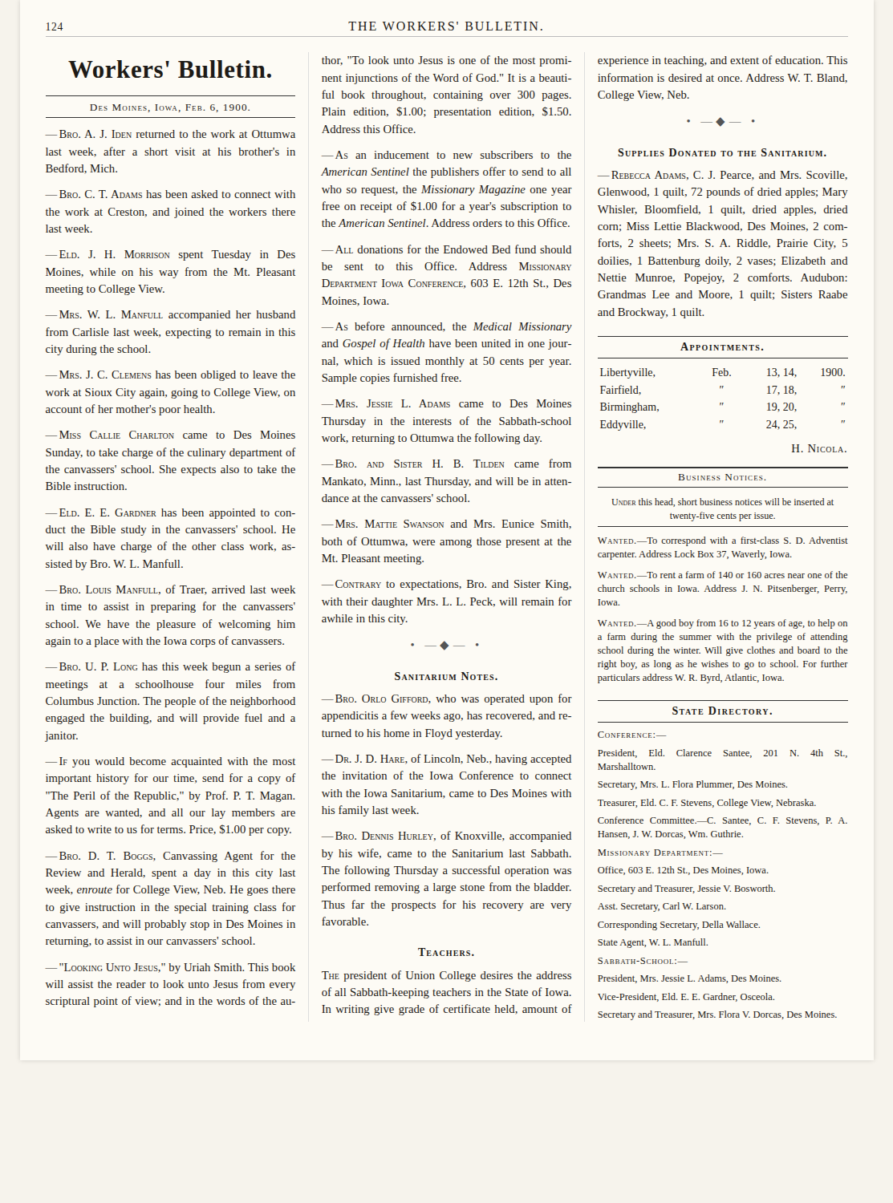124 THE WORKERS' BULLETIN. 124
Workers' Bulletin.
Des Moines, Iowa, Feb. 6, 1900.
Bro. A. J. Iden returned to the work at Ottumwa last week, after a short visit at his brother's in Bedford, Mich.
Bro. C. T. Adams has been asked to connect with the work at Creston, and joined the workers there last week.
Eld. J. H. Morrison spent Tuesday in Des Moines, while on his way from the Mt. Pleasant meeting to College View.
Mrs. W. L. Manfull accompanied her husband from Carlisle last week, expecting to remain in this city during the school.
Mrs. J. C. Clemens has been obliged to leave the work at Sioux City again, going to College View, on account of her mother's poor health.
Miss Callie Charlton came to Des Moines Sunday, to take charge of the culinary department of the canvassers' school. She expects also to take the Bible instruction.
Eld. E. E. Gardner has been appointed to conduct the Bible study in the canvassers' school. He will also have charge of the other class work, assisted by Bro. W. L. Manfull.
Bro. Louis Manfull, of Traer, arrived last week in time to assist in preparing for the canvassers' school. We have the pleasure of welcoming him again to a place with the Iowa corps of canvassers.
Bro. U. P. Long has this week begun a series of meetings at a schoolhouse four miles from Columbus Junction. The people of the neighborhood engaged the building, and will provide fuel and a janitor.
If you would become acquainted with the most important history for our time, send for a copy of "The Peril of the Republic," by Prof. P. T. Magan. Agents are wanted, and all our lay members are asked to write to us for terms. Price, $1.00 per copy.
Bro. D. T. Boggs, Canvassing Agent for the Review and Herald, spent a day in this city last week, enroute for College View, Neb. He goes there to give instruction in the special training class for canvassers, and will probably stop in Des Moines in returning, to assist in our canvassers' school.
"Looking Unto Jesus," by Uriah Smith. This book will assist the reader to look unto Jesus from every scriptural point of view; and in the words of the author, "To look unto Jesus is one of the most prominent injunctions of the Word of God." It is a beautiful book throughout, containing over 300 pages. Plain edition, $1.00; presentation edition, $1.50. Address this Office.
As an inducement to new subscribers to the American Sentinel the publishers offer to send to all who so request, the Missionary Magazine one year free on receipt of $1.00 for a year's subscription to the American Sentinel. Address orders to this Office.
All donations for the Endowed Bed fund should be sent to this Office. Address Missionary Department Iowa Conference, 603 E. 12th St., Des Moines, Iowa.
As before announced, the Medical Missionary and Gospel of Health have been united in one journal, which is issued monthly at 50 cents per year. Sample copies furnished free.
Mrs. Jessie L. Adams came to Des Moines Thursday in the interests of the Sabbath-school work, returning to Ottumwa the following day.
Bro. and Sister H. B. Tilden came from Mankato, Minn., last Thursday, and will be in attendance at the canvassers' school.
Mrs. Mattie Swanson and Mrs. Eunice Smith, both of Ottumwa, were among those present at the Mt. Pleasant meeting.
Contrary to expectations, Bro. and Sister King, with their daughter Mrs. L. L. Peck, will remain for awhile in this city.
• —◆— •
Sanitarium Notes.
Bro. Orlo Gifford, who was operated upon for appendicitis a few weeks ago, has recovered, and returned to his home in Floyd yesterday.
Dr. J. D. Hare, of Lincoln, Neb., having accepted the invitation of the Iowa Conference to connect with the Iowa Sanitarium, came to Des Moines with his family last week.
Bro. Dennis Hurley, of Knoxville, accompanied by his wife, came to the Sanitarium last Sabbath. The following Thursday a successful operation was performed removing a large stone from the bladder. Thus far the prospects for his recovery are very favorable.
Teachers.
The president of Union College desires the address of all Sabbath-keeping teachers in the State of Iowa. In writing give grade of certificate held, amount of experience in teaching, and extent of education. This information is desired at once. Address W. T. Bland, College View, Neb.
• —◆— •
Supplies Donated to the Sanitarium.
Rebecca Adams, C. J. Pearce, and Mrs. Scoville, Glenwood, 1 quilt, 72 pounds of dried apples; Mary Whisler, Bloomfield, 1 quilt, dried apples, dried corn; Miss Lettie Blackwood, Des Moines, 2 comforts, 2 sheets; Mrs. S. A. Riddle, Prairie City, 5 doilies, 1 Battenburg doily, 2 vases; Elizabeth and Nettie Munroe, Popejoy, 2 comforts. Audubon: Grandmas Lee and Moore, 1 quilt; Sisters Raabe and Brockway, 1 quilt.
Appointments.
| Libertyville, | Feb. | 13, 14, | 1900. |
| Fairfield, | ″ | 17, 18, | ″ |
| Birmingham, | ″ | 19, 20, | ″ |
| Eddyville, | ″ | 24, 25, | ″ |
H. Nicola.
Business Notices.
Under this head, short business notices will be inserted at twenty-five cents per issue.
Wanted.—To correspond with a first-class S. D. Adventist carpenter. Address Lock Box 37, Waverly, Iowa.
Wanted.—To rent a farm of 140 or 160 acres near one of the church schools in Iowa. Address J. N. Pitsenberger, Perry, Iowa.
Wanted.—A good boy from 16 to 12 years of age, to help on a farm during the summer with the privilege of attending school during the winter. Will give clothes and board to the right boy, as long as he wishes to go to school. For further particulars address W. R. Byrd, Atlantic, Iowa.
State Directory.
Conference:—
President, Eld. Clarence Santee, 201 N. 4th St., Marshalltown.
Secretary, Mrs. L. Flora Plummer, Des Moines.
Treasurer, Eld. C. F. Stevens, College View, Nebraska.
Conference Committee.—C. Santee, C. F. Stevens, P. A. Hansen, J. W. Dorcas, Wm. Guthrie.
Missionary Department:—
Office, 603 E. 12th St., Des Moines, Iowa.
Secretary and Treasurer, Jessie V. Bosworth.
Asst. Secretary, Carl W. Larson.
Corresponding Secretary, Della Wallace.
State Agent, W. L. Manfull.
Sabbath-School:—
President, Mrs. Jessie L. Adams, Des Moines.
Vice-President, Eld. E. E. Gardner, Osceola.
Secretary and Treasurer, Mrs. Flora V. Dorcas, Des Moines.